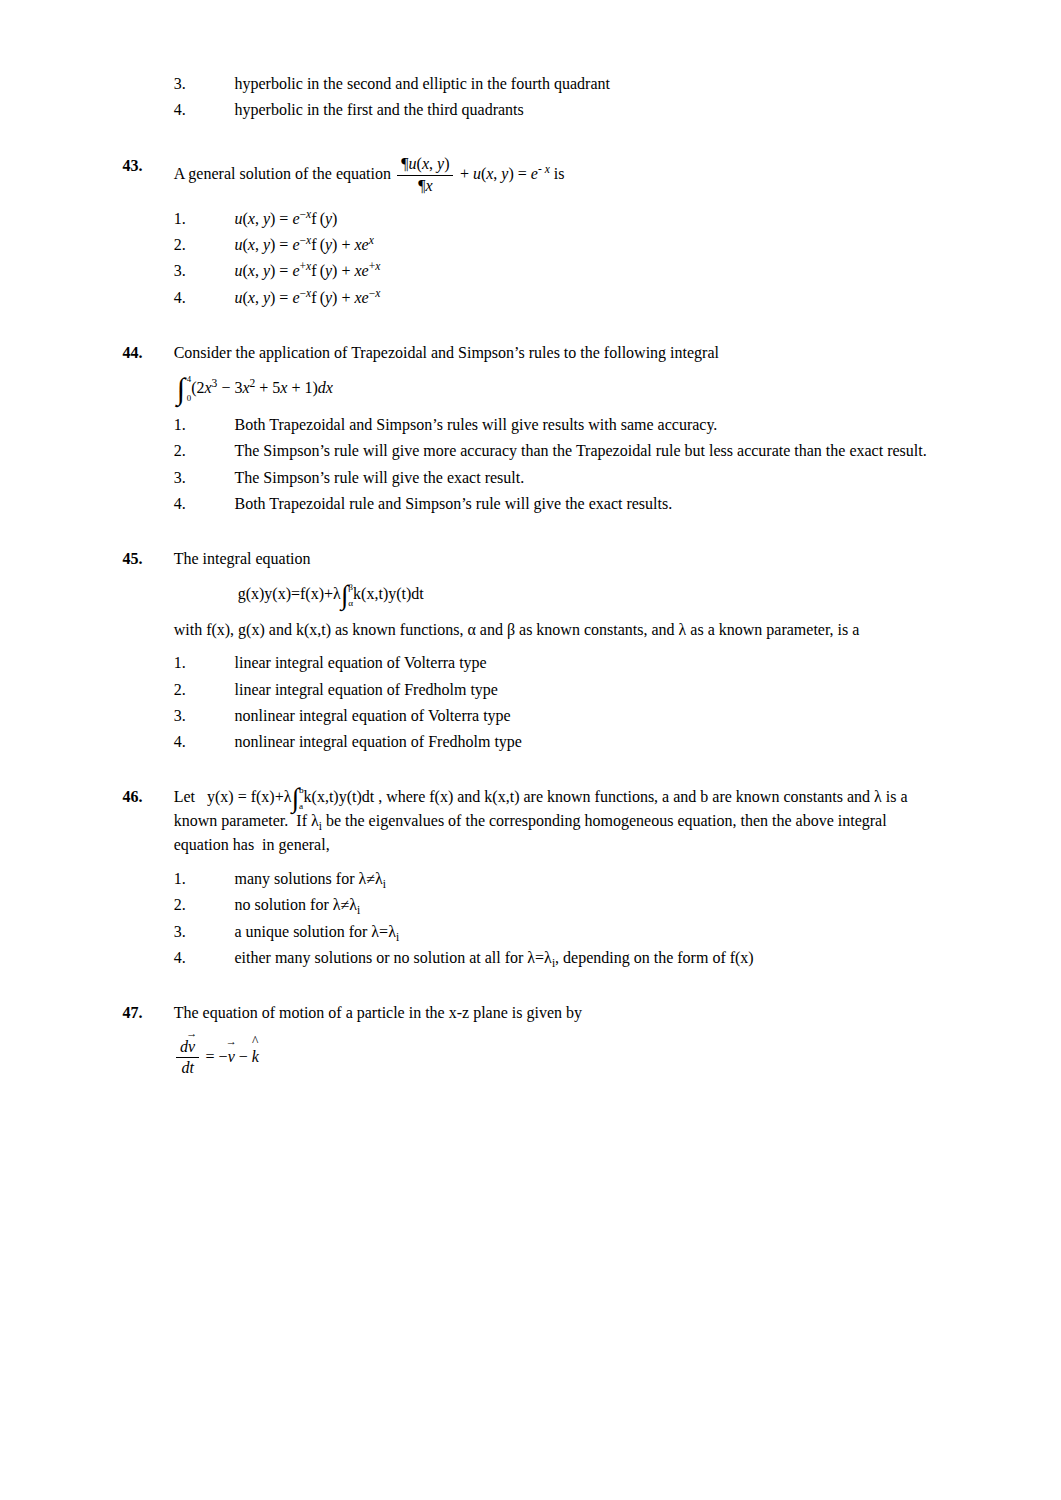3. hyperbolic in the second and elliptic in the fourth quadrant
4. hyperbolic in the first and the third quadrants
43.
A general solution of the equation ¶u(x, y)¶x + u(x, y) = e- x is
1. u(x, y) = e−xf (y)
2. u(x, y) = e−xf (y) + xex
3. u(x, y) = e+xf (y) + xe+x
4. u(x, y) = e−xf (y) + xe−x
44.
Consider the application of Trapezoidal and Simpson’s rules to the following integral
∫40(2x3 − 3x2 + 5x + 1)dx
1. Both Trapezoidal and Simpson’s rules will give results with same accuracy.
2. The Simpson’s rule will give more accuracy than the Trapezoidal rule but less accurate than the exact result.
3. The Simpson’s rule will give the exact result.
4. Both Trapezoidal rule and Simpson’s rule will give the exact results.
45.
The integral equation
g(x)y(x)=f(x)+λ∫βαk(x,t)y(t)dt
with f(x), g(x) and k(x,t) as known functions, α and β as known constants, and λ as a known parameter, is a
1. linear integral equation of Volterra type
2. linear integral equation of Fredholm type
3. nonlinear integral equation of Volterra type
4. nonlinear integral equation of Fredholm type
46.
Let y(x) = f(x)+λ∫bak(x,t)y(t)dt , where f(x) and k(x,t) are known functions, a and b are known constants and λ is a known parameter. If λi be the eigenvalues of the corresponding homogeneous equation, then the above integral equation has in general,
1. many solutions for λ≠λi
2. no solution for λ≠λi
3. a unique solution for λ=λi
4. either many solutions or no solution at all for λ=λi, depending on the form of f(x)
47.
The equation of motion of a particle in the x-z plane is given by
dv dt = −v − k